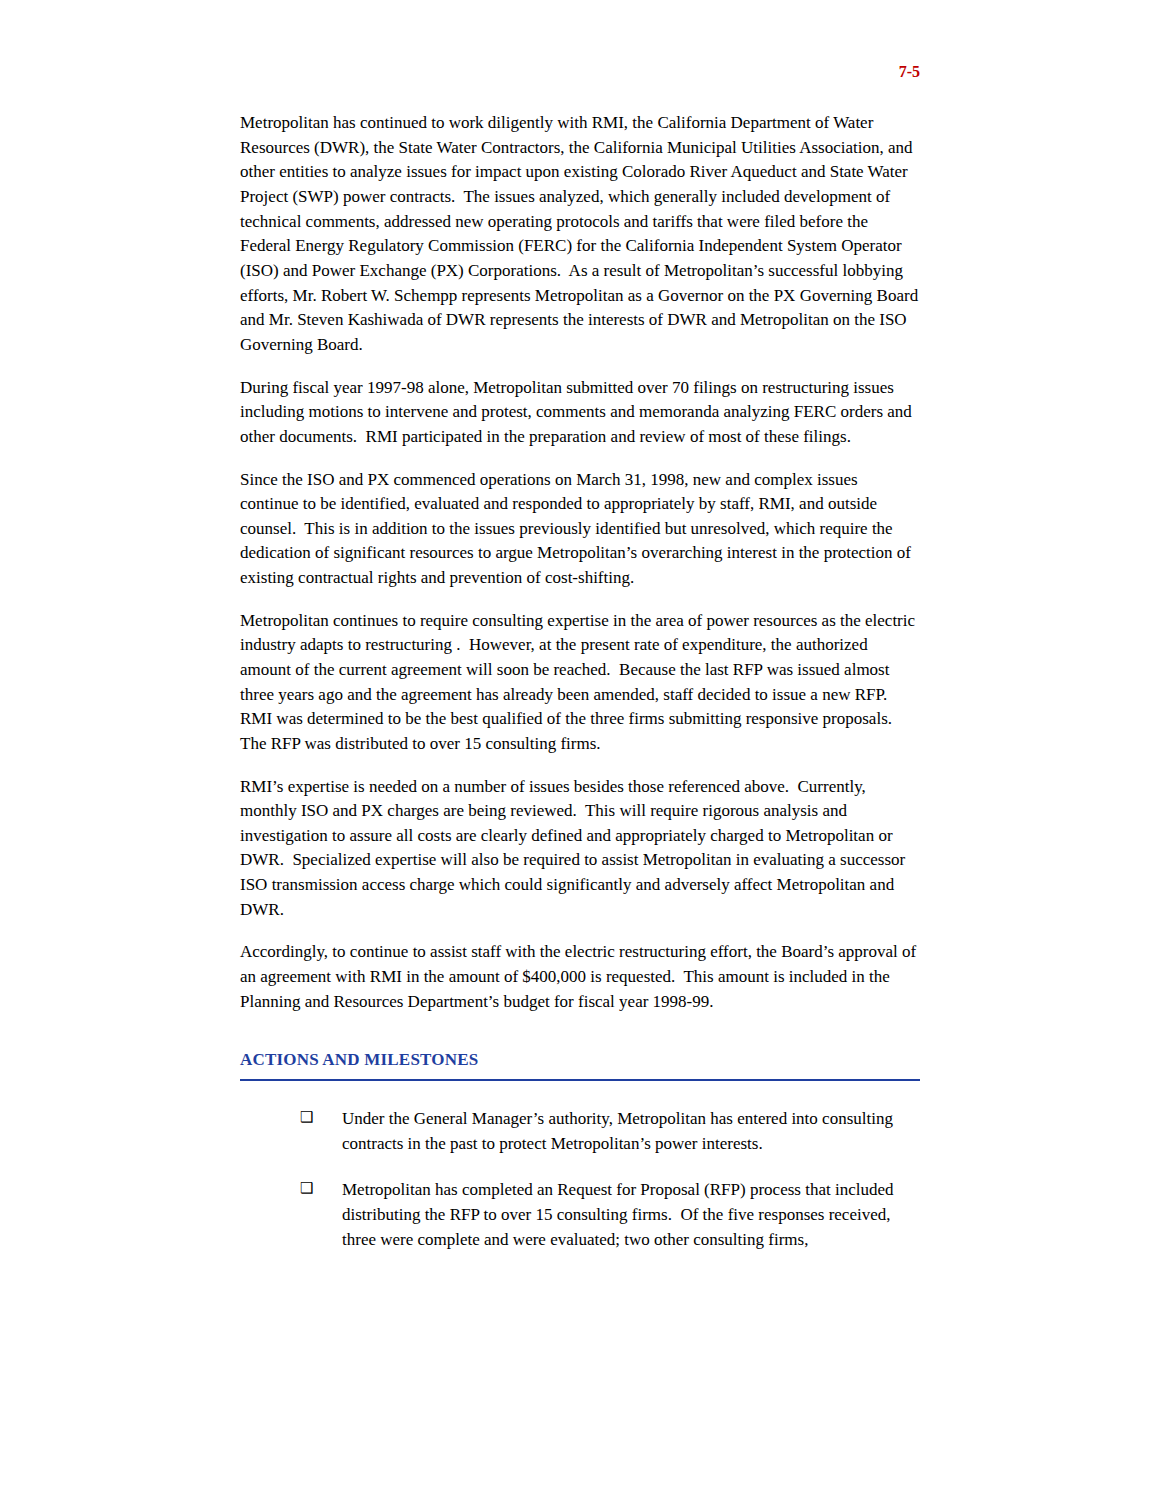7-5
Metropolitan has continued to work diligently with RMI, the California Department of Water Resources (DWR), the State Water Contractors, the California Municipal Utilities Association, and other entities to analyze issues for impact upon existing Colorado River Aqueduct and State Water Project (SWP) power contracts. The issues analyzed, which generally included development of technical comments, addressed new operating protocols and tariffs that were filed before the Federal Energy Regulatory Commission (FERC) for the California Independent System Operator (ISO) and Power Exchange (PX) Corporations. As a result of Metropolitan’s successful lobbying efforts, Mr. Robert W. Schempp represents Metropolitan as a Governor on the PX Governing Board and Mr. Steven Kashiwada of DWR represents the interests of DWR and Metropolitan on the ISO Governing Board.
During fiscal year 1997-98 alone, Metropolitan submitted over 70 filings on restructuring issues including motions to intervene and protest, comments and memoranda analyzing FERC orders and other documents. RMI participated in the preparation and review of most of these filings.
Since the ISO and PX commenced operations on March 31, 1998, new and complex issues continue to be identified, evaluated and responded to appropriately by staff, RMI, and outside counsel. This is in addition to the issues previously identified but unresolved, which require the dedication of significant resources to argue Metropolitan’s overarching interest in the protection of existing contractual rights and prevention of cost-shifting.
Metropolitan continues to require consulting expertise in the area of power resources as the electric industry adapts to restructuring . However, at the present rate of expenditure, the authorized amount of the current agreement will soon be reached. Because the last RFP was issued almost three years ago and the agreement has already been amended, staff decided to issue a new RFP. RMI was determined to be the best qualified of the three firms submitting responsive proposals. The RFP was distributed to over 15 consulting firms.
RMI’s expertise is needed on a number of issues besides those referenced above. Currently, monthly ISO and PX charges are being reviewed. This will require rigorous analysis and investigation to assure all costs are clearly defined and appropriately charged to Metropolitan or DWR. Specialized expertise will also be required to assist Metropolitan in evaluating a successor ISO transmission access charge which could significantly and adversely affect Metropolitan and DWR.
Accordingly, to continue to assist staff with the electric restructuring effort, the Board’s approval of an agreement with RMI in the amount of $400,000 is requested. This amount is included in the Planning and Resources Department’s budget for fiscal year 1998-99.
ACTIONS AND MILESTONES
Under the General Manager’s authority, Metropolitan has entered into consulting contracts in the past to protect Metropolitan’s power interests.
Metropolitan has completed an Request for Proposal (RFP) process that included distributing the RFP to over 15 consulting firms. Of the five responses received, three were complete and were evaluated; two other consulting firms,